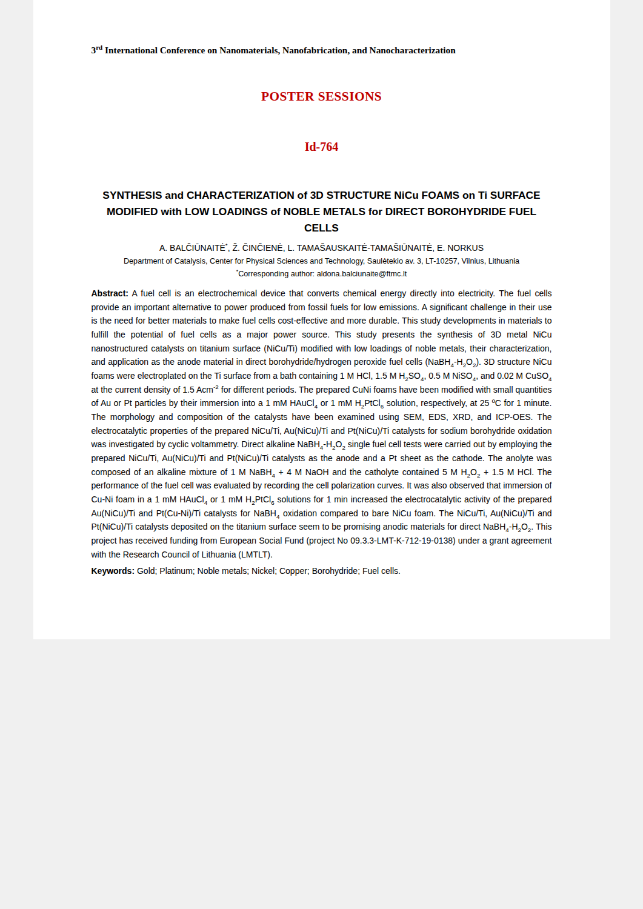3rd International Conference on Nanomaterials, Nanofabrication, and Nanocharacterization
POSTER SESSIONS
Id-764
SYNTHESIS and CHARACTERIZATION of 3D STRUCTURE NiCu FOAMS on Ti SURFACE MODIFIED with LOW LOADINGS of NOBLE METALS for DIRECT BOROHYDRIDE FUEL CELLS
A. BALČIŪNAITĖ*, Ž. ČINČIENĖ, L. TAMAŠAUSKAITĖ-TAMAŠIŪNAITĖ, E. NORKUS
Department of Catalysis, Center for Physical Sciences and Technology, Saulėtekio av. 3, LT-10257, Vilnius, Lithuania
*Corresponding author: aldona.balciunaite@ftmc.lt
Abstract: A fuel cell is an electrochemical device that converts chemical energy directly into electricity. The fuel cells provide an important alternative to power produced from fossil fuels for low emissions. A significant challenge in their use is the need for better materials to make fuel cells cost-effective and more durable. This study developments in materials to fulfill the potential of fuel cells as a major power source. This study presents the synthesis of 3D metal NiCu nanostructured catalysts on titanium surface (NiCu/Ti) modified with low loadings of noble metals, their characterization, and application as the anode material in direct borohydride/hydrogen peroxide fuel cells (NaBH4-H2O2). 3D structure NiCu foams were electroplated on the Ti surface from a bath containing 1 M HCl, 1.5 M H2SO4, 0.5 M NiSO4, and 0.02 M CuSO4 at the current density of 1.5 Acm-2 for different periods. The prepared CuNi foams have been modified with small quantities of Au or Pt particles by their immersion into a 1 mM HAuCl4 or 1 mM H2PtCl6 solution, respectively, at 25 ºC for 1 minute. The morphology and composition of the catalysts have been examined using SEM, EDS, XRD, and ICP-OES. The electrocatalytic properties of the prepared NiCu/Ti, Au(NiCu)/Ti and Pt(NiCu)/Ti catalysts for sodium borohydride oxidation was investigated by cyclic voltammetry. Direct alkaline NaBH4-H2O2 single fuel cell tests were carried out by employing the prepared NiCu/Ti, Au(NiCu)/Ti and Pt(NiCu)/Ti catalysts as the anode and a Pt sheet as the cathode. The anolyte was composed of an alkaline mixture of 1 M NaBH4 + 4 M NaOH and the catholyte contained 5 M H2O2 + 1.5 M HCl. The performance of the fuel cell was evaluated by recording the cell polarization curves. It was also observed that immersion of Cu-Ni foam in a 1 mM HAuCl4 or 1 mM H2PtCl6 solutions for 1 min increased the electrocatalytic activity of the prepared Au(NiCu)/Ti and Pt(Cu-Ni)/Ti catalysts for NaBH4 oxidation compared to bare NiCu foam. The NiCu/Ti, Au(NiCu)/Ti and Pt(NiCu)/Ti catalysts deposited on the titanium surface seem to be promising anodic materials for direct NaBH4-H2O2. This project has received funding from European Social Fund (project No 09.3.3-LMT-K-712-19-0138) under a grant agreement with the Research Council of Lithuania (LMTLT).
Keywords: Gold; Platinum; Noble metals; Nickel; Copper; Borohydride; Fuel cells.